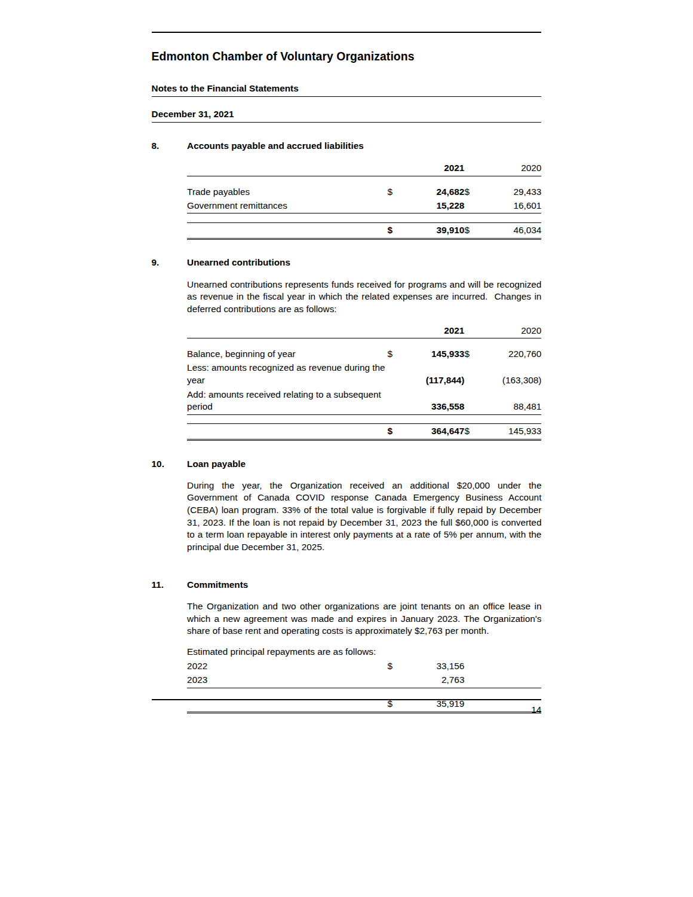Edmonton Chamber of Voluntary Organizations
Notes to the Financial Statements
December 31, 2021
8.
Accounts payable and accrued liabilities
| | | 2021 | | 2020 |
| Trade payables | $ | 24,682 | $ | 29,433 |
| Government remittances | | 15,228 | | 16,601 |
| | $ | 39,910 | $ | 46,034 |
9.
Unearned contributions
Unearned contributions represents funds received for programs and will be recognized as revenue in the fiscal year in which the related expenses are incurred. Changes in deferred contributions are as follows:
| | | 2021 | | 2020 |
| Balance, beginning of year | $ | 145,933 | $ | 220,760 |
| Less: amounts recognized as revenue during the year | | (117,844) | | (163,308) |
| Add: amounts received relating to a subsequent period | | 336,558 | | 88,481 |
| | $ | 364,647 | $ | 145,933 |
10.
Loan payable
During the year, the Organization received an additional $20,000 under the Government of Canada COVID response Canada Emergency Business Account (CEBA) loan program. 33% of the total value is forgivable if fully repaid by December 31, 2023. If the loan is not repaid by December 31, 2023 the full $60,000 is converted to a term loan repayable in interest only payments at a rate of 5% per annum, with the principal due December 31, 2025.
11.
Commitments
The Organization and two other organizations are joint tenants on an office lease in which a new agreement was made and expires in January 2023. The Organization's share of base rent and operating costs is approximately $2,763 per month.
Estimated principal repayments are as follows:
| 2022 | $ | 33,156 | |
| 2023 | | 2,763 | |
| | $ | 35,919 | |
14